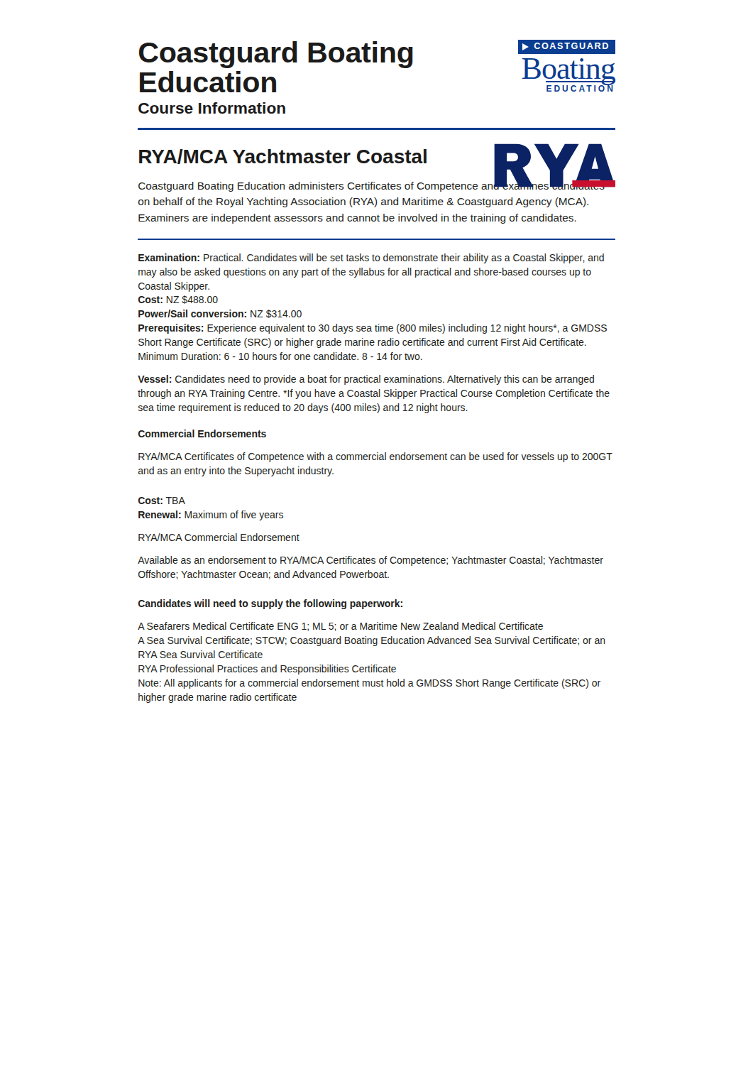Coastguard Boating Education
Course Information
COASTGUARD
Boating
EDUCATION
RYA/MCA Yachtmaster Coastal
Coastguard Boating Education administers Certificates of Competence and examines candidates on behalf of the Royal Yachting Association (RYA) and Maritime & Coastguard Agency (MCA). Examiners are independent assessors and cannot be involved in the training of candidates.
Examination: Practical. Candidates will be set tasks to demonstrate their ability as a Coastal Skipper, and may also be asked questions on any part of the syllabus for all practical and shore-based courses up to Coastal Skipper.
Cost: NZ $488.00
Power/Sail conversion: NZ $314.00
Prerequisites: Experience equivalent to 30 days sea time (800 miles) including 12 night hours*, a GMDSS Short Range Certificate (SRC) or higher grade marine radio certificate and current First Aid Certificate.
Minimum Duration: 6 - 10 hours for one candidate. 8 - 14 for two.
Vessel: Candidates need to provide a boat for practical examinations. Alternatively this can be arranged through an RYA Training Centre. *If you have a Coastal Skipper Practical Course Completion Certificate the sea time requirement is reduced to 20 days (400 miles) and 12 night hours.
Commercial Endorsements
RYA/MCA Certificates of Competence with a commercial endorsement can be used for vessels up to 200GT and as an entry into the Superyacht industry.
Cost: TBA
Renewal: Maximum of five years
RYA/MCA Commercial Endorsement
Available as an endorsement to RYA/MCA Certificates of Competence; Yachtmaster Coastal; Yachtmaster Offshore; Yachtmaster Ocean; and Advanced Powerboat.
Candidates will need to supply the following paperwork:
A Seafarers Medical Certificate ENG 1; ML 5; or a Maritime New Zealand Medical Certificate
A Sea Survival Certificate; STCW; Coastguard Boating Education Advanced Sea Survival Certificate; or an RYA Sea Survival Certificate
RYA Professional Practices and Responsibilities Certificate
Note: All applicants for a commercial endorsement must hold a GMDSS Short Range Certificate (SRC) or higher grade marine radio certificate